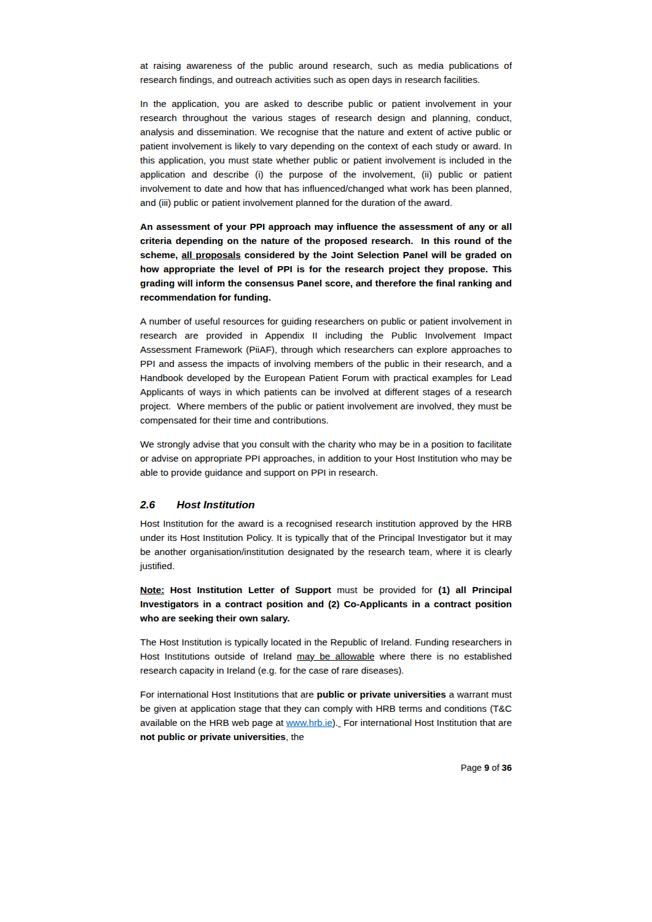at raising awareness of the public around research, such as media publications of research findings, and outreach activities such as open days in research facilities.
In the application, you are asked to describe public or patient involvement in your research throughout the various stages of research design and planning, conduct, analysis and dissemination. We recognise that the nature and extent of active public or patient involvement is likely to vary depending on the context of each study or award. In this application, you must state whether public or patient involvement is included in the application and describe (i) the purpose of the involvement, (ii) public or patient involvement to date and how that has influenced/changed what work has been planned, and (iii) public or patient involvement planned for the duration of the award.
An assessment of your PPI approach may influence the assessment of any or all criteria depending on the nature of the proposed research. In this round of the scheme, all proposals considered by the Joint Selection Panel will be graded on how appropriate the level of PPI is for the research project they propose. This grading will inform the consensus Panel score, and therefore the final ranking and recommendation for funding.
A number of useful resources for guiding researchers on public or patient involvement in research are provided in Appendix II including the Public Involvement Impact Assessment Framework (PiiAF), through which researchers can explore approaches to PPI and assess the impacts of involving members of the public in their research, and a Handbook developed by the European Patient Forum with practical examples for Lead Applicants of ways in which patients can be involved at different stages of a research project. Where members of the public or patient involvement are involved, they must be compensated for their time and contributions.
We strongly advise that you consult with the charity who may be in a position to facilitate or advise on appropriate PPI approaches, in addition to your Host Institution who may be able to provide guidance and support on PPI in research.
2.6 Host Institution
Host Institution for the award is a recognised research institution approved by the HRB under its Host Institution Policy. It is typically that of the Principal Investigator but it may be another organisation/institution designated by the research team, where it is clearly justified.
Note: Host Institution Letter of Support must be provided for (1) all Principal Investigators in a contract position and (2) Co-Applicants in a contract position who are seeking their own salary.
The Host Institution is typically located in the Republic of Ireland. Funding researchers in Host Institutions outside of Ireland may be allowable where there is no established research capacity in Ireland (e.g. for the case of rare diseases).
For international Host Institutions that are public or private universities a warrant must be given at application stage that they can comply with HRB terms and conditions (T&C available on the HRB web page at www.hrb.ie). For international Host Institution that are not public or private universities, the
Page 9 of 36